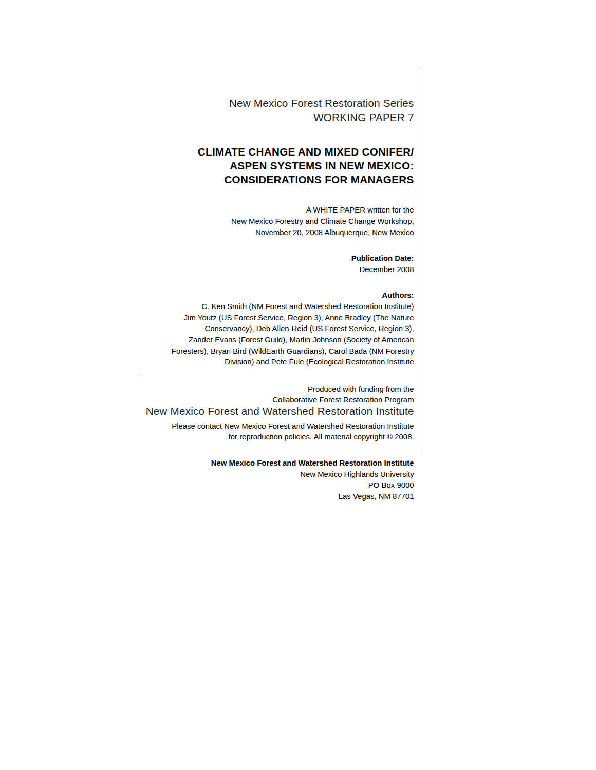New Mexico Forest Restoration Series
WORKING PAPER 7
Climate Change and Mixed Conifer/
Aspen Systems in New Mexico:
Considerations for Managers
A WHITE PAPER written for the
New Mexico Forestry and Climate Change Workshop,
November 20, 2008 Albuquerque, New Mexico
Publication Date:
December 2008
Authors:
C. Ken Smith (NM Forest and Watershed Restoration Institute)
Jim Youtz (US Forest Service, Region 3), Anne Bradley (The Nature
Conservancy), Deb Allen-Reid (US Forest Service, Region 3),
Zander Evans (Forest Guild), Marlin Johnson (Society of American
Foresters), Bryan Bird (WildEarth Guardians), Carol Bada (NM Forestry
Division) and Pete Fule (Ecological Restoration Institute
Produced with funding from the
Collaborative Forest Restoration Program
Please contact New Mexico Forest and Watershed Restoration Institute
for reproduction policies. All material copyright © 2008.
New Mexico Forest and Watershed Restoration Institute
New Mexico Highlands University
PO Box 9000
Las Vegas, NM 87701
New Mexico Forest and Watershed Restoration Institute